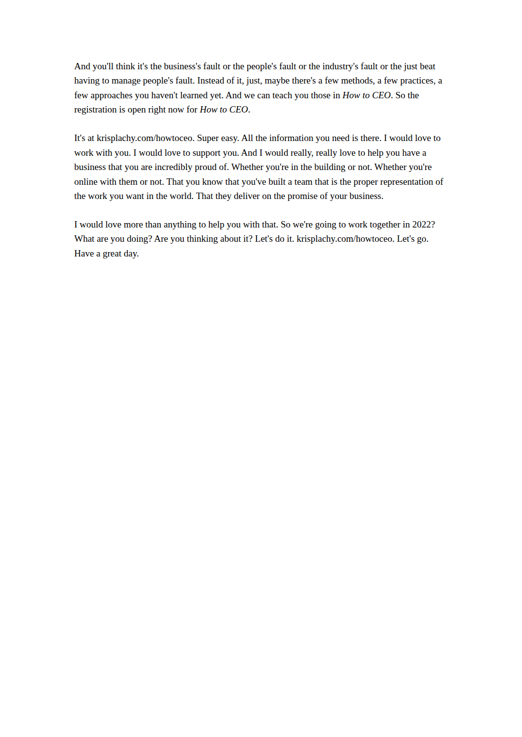And you'll think it's the business's fault or the people's fault or the industry's fault or the just beat having to manage people's fault. Instead of it, just, maybe there's a few methods, a few practices, a few approaches you haven't learned yet. And we can teach you those in How to CEO. So the registration is open right now for How to CEO.
It's at krisplachy.com/howtoceo. Super easy. All the information you need is there. I would love to work with you. I would love to support you. And I would really, really love to help you have a business that you are incredibly proud of. Whether you're in the building or not. Whether you're online with them or not. That you know that you've built a team that is the proper representation of the work you want in the world. That they deliver on the promise of your business.
I would love more than anything to help you with that. So we're going to work together in 2022? What are you doing? Are you thinking about it? Let's do it. krisplachy.com/howtoceo. Let's go. Have a great day.